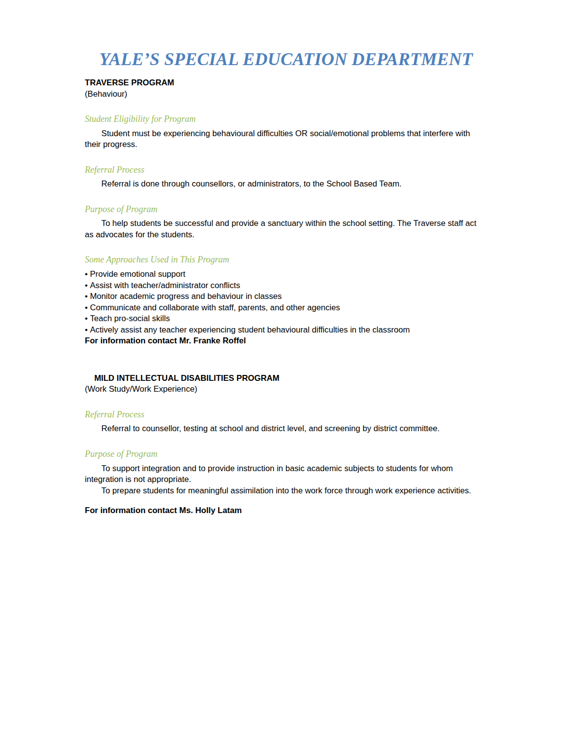YALE’S SPECIAL EDUCATION DEPARTMENT
Traverse Program
(Behaviour)
Student Eligibility for Program
Student must be experiencing behavioural difficulties OR social/emotional problems that interfere with their progress.
Referral Process
Referral is done through counsellors, or administrators, to the School Based Team.
Purpose of Program
To help students be successful and provide a sanctuary within the school setting. The Traverse staff act as advocates for the students.
Some Approaches Used in This Program
Provide emotional support
Assist with teacher/administrator conflicts
Monitor academic progress and behaviour in classes
Communicate and collaborate with staff, parents, and other agencies
Teach pro-social skills
Actively assist any teacher experiencing student behavioural difficulties in the classroom
For information contact Mr. Franke Roffel
Mild Intellectual Disabilities Program
(Work Study/Work Experience)
Referral Process
Referral to counsellor, testing at school and district level, and screening by district committee.
Purpose of Program
To support integration and to provide instruction in basic academic subjects to students for whom integration is not appropriate.
To prepare students for meaningful assimilation into the work force through work experience activities.
For information contact Ms. Holly Latam